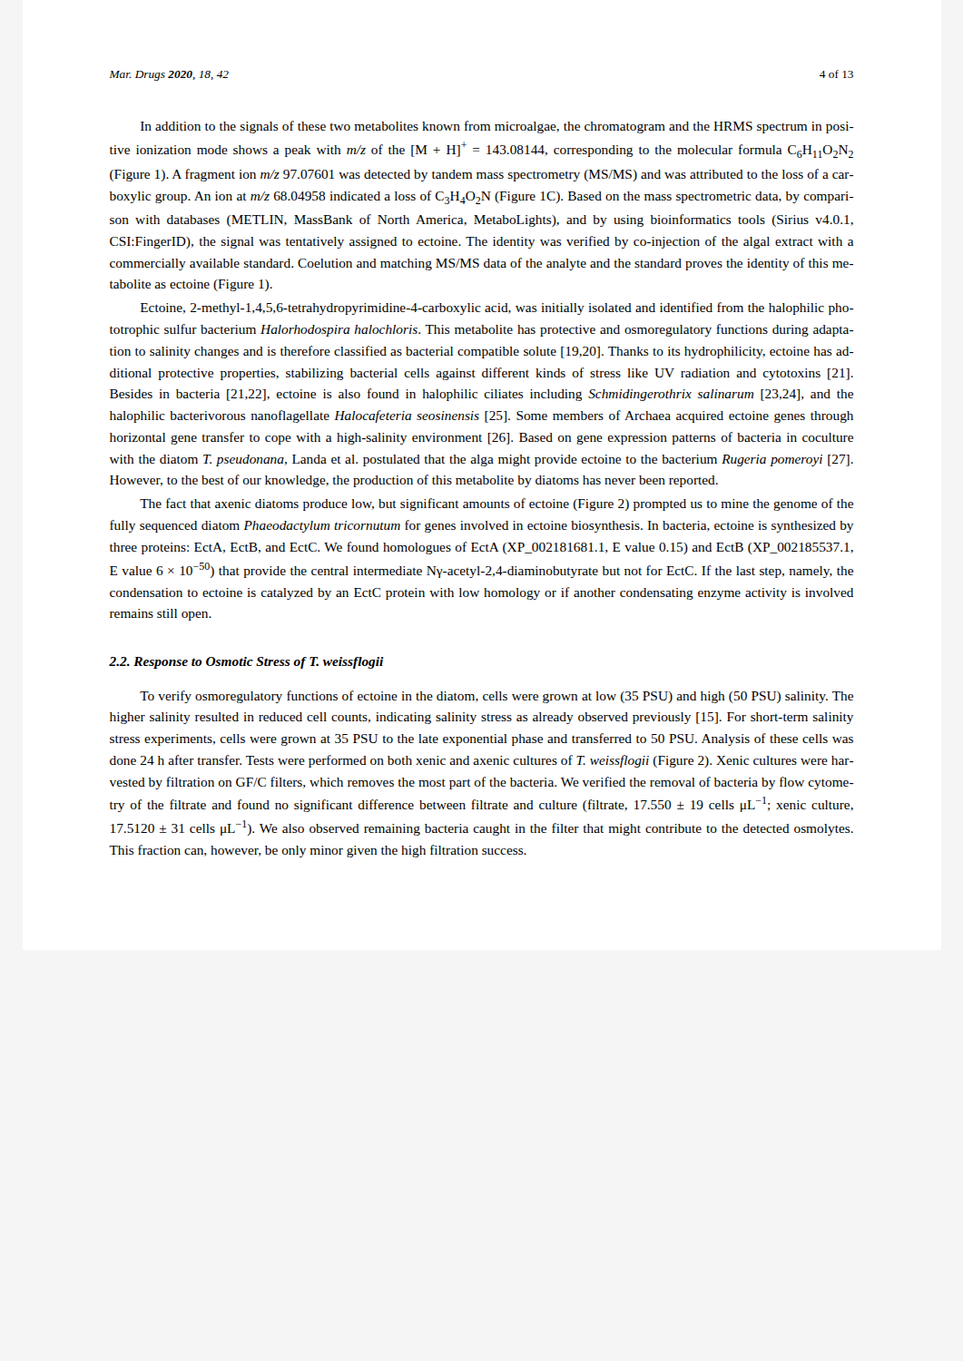Mar. Drugs 2020, 18, 42 4 of 13
In addition to the signals of these two metabolites known from microalgae, the chromatogram and the HRMS spectrum in positive ionization mode shows a peak with m/z of the [M + H]+ = 143.08144, corresponding to the molecular formula C6 H11 O2 N2 (Figure 1). A fragment ion m/z 97.07601 was detected by tandem mass spectrometry (MS/MS) and was attributed to the loss of a carboxylic group. An ion at m/z 68.04958 indicated a loss of C3 H4 O2 N (Figure 1C). Based on the mass spectrometric data, by comparison with databases (METLIN, MassBank of North America, MetaboLights), and by using bioinformatics tools (Sirius v4.0.1, CSI:FingerID), the signal was tentatively assigned to ectoine. The identity was verified by co-injection of the algal extract with a commercially available standard. Coelution and matching MS/MS data of the analyte and the standard proves the identity of this metabolite as ectoine (Figure 1).
Ectoine, 2-methyl-1,4,5,6-tetrahydropyrimidine-4-carboxylic acid, was initially isolated and identified from the halophilic phototrophic sulfur bacterium Halorhodospira halochloris. This metabolite has protective and osmoregulatory functions during adaptation to salinity changes and is therefore classified as bacterial compatible solute [19,20]. Thanks to its hydrophilicity, ectoine has additional protective properties, stabilizing bacterial cells against different kinds of stress like UV radiation and cytotoxins [21]. Besides in bacteria [21,22], ectoine is also found in halophilic ciliates including Schmidingerothrix salinarum [23,24], and the halophilic bacterivorous nanoflagellate Halocafeteria seosinensis [25]. Some members of Archaea acquired ectoine genes through horizontal gene transfer to cope with a high-salinity environment [26]. Based on gene expression patterns of bacteria in coculture with the diatom T. pseudonana, Landa et al. postulated that the alga might provide ectoine to the bacterium Rugeria pomeroyi [27]. However, to the best of our knowledge, the production of this metabolite by diatoms has never been reported.
The fact that axenic diatoms produce low, but significant amounts of ectoine (Figure 2) prompted us to mine the genome of the fully sequenced diatom Phaeodactylum tricornutum for genes involved in ectoine biosynthesis. In bacteria, ectoine is synthesized by three proteins: EctA, EctB, and EctC. We found homologues of EctA (XP_002181681.1, E value 0.15) and EctB (XP_002185537.1, E value 6 × 10−50) that provide the central intermediate Nγ-acetyl-2,4-diaminobutyrate but not for EctC. If the last step, namely, the condensation to ectoine is catalyzed by an EctC protein with low homology or if another condensating enzyme activity is involved remains still open.
2.2. Response to Osmotic Stress of T. weissflogii
To verify osmoregulatory functions of ectoine in the diatom, cells were grown at low (35 PSU) and high (50 PSU) salinity. The higher salinity resulted in reduced cell counts, indicating salinity stress as already observed previously [15]. For short-term salinity stress experiments, cells were grown at 35 PSU to the late exponential phase and transferred to 50 PSU. Analysis of these cells was done 24 h after transfer. Tests were performed on both xenic and axenic cultures of T. weissflogii (Figure 2). Xenic cultures were harvested by filtration on GF/C filters, which removes the most part of the bacteria. We verified the removal of bacteria by flow cytometry of the filtrate and found no significant difference between filtrate and culture (filtrate, 17.550 ± 19 cells μL−1; xenic culture, 17.5120 ± 31 cells μL−1). We also observed remaining bacteria caught in the filter that might contribute to the detected osmolytes. This fraction can, however, be only minor given the high filtration success.